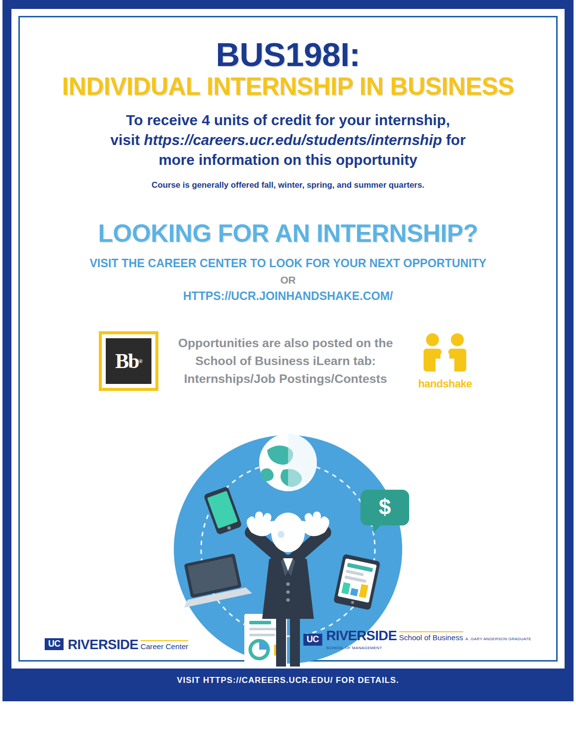BUS198I: Individual Internship in Business
To receive 4 units of credit for your internship,
visit https://careers.ucr.edu/students/internship for
more information on this opportunity
Course is generally offered fall, winter, spring, and summer quarters.
Looking for an internship?
Visit the Career Center to look for your next opportunity OR HTTPS://UCR.JOINHANDSHAKE.COM/
Bb®
Opportunities are also posted on the
School of Business iLearn tab:
Internships/Job Postings/Contests
handshake
$
UC RIVERSIDE Career Center
UC RIVERSIDE School of Business A. GARY ANDERSON GRADUATE
SCHOOL OF MANAGEMENT
Visit https://careers.ucr.edu/ for details.